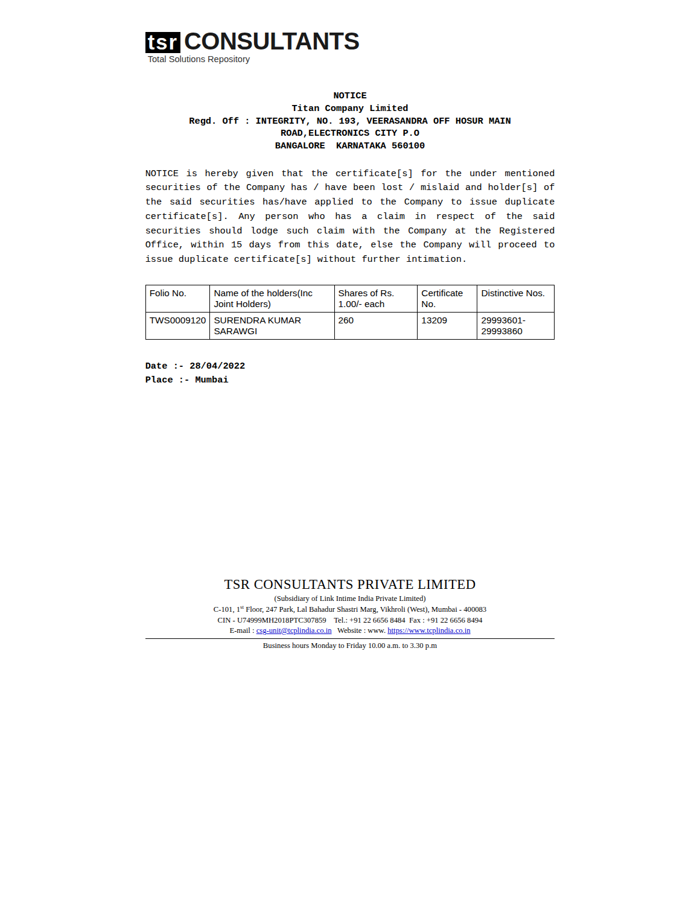tsr CONSULTANTS
Total Solutions Repository
NOTICE
Titan Company Limited
Regd. Off : INTEGRITY, NO. 193, VEERASANDRA OFF HOSUR MAIN ROAD,ELECTRONICS CITY P.O
BANGALORE KARNATAKA 560100
NOTICE is hereby given that the certificate[s] for the under mentioned securities of the Company has / have been lost / mislaid and holder[s] of the said securities has/have applied to the Company to issue duplicate certificate[s]. Any person who has a claim in respect of the said securities should lodge such claim with the Company at the Registered Office, within 15 days from this date, else the Company will proceed to issue duplicate certificate[s] without further intimation.
| Folio No. | Name of the holders(Inc Joint Holders) | Shares of Rs. 1.00/- each | Certificate No. | Distinctive Nos. |
| --- | --- | --- | --- | --- |
| TWS0009120 | SURENDRA KUMAR SARAWGI | 260 | 13209 | 29993601-29993860 |
Date :- 28/04/2022
Place :- Mumbai
TSR CONSULTANTS PRIVATE LIMITED
(Subsidiary of Link Intime India Private Limited)
C-101, 1st Floor, 247 Park, Lal Bahadur Shastri Marg, Vikhroli (West), Mumbai - 400083
CIN - U74999MH2018PTC307859 Tel.: +91 22 6656 8484 Fax : +91 22 6656 8494
E-mail : csg-unit@tcplindia.co.in Website : www. https://www.tcplindia.co.in
Business hours Monday to Friday 10.00 a.m. to 3.30 p.m